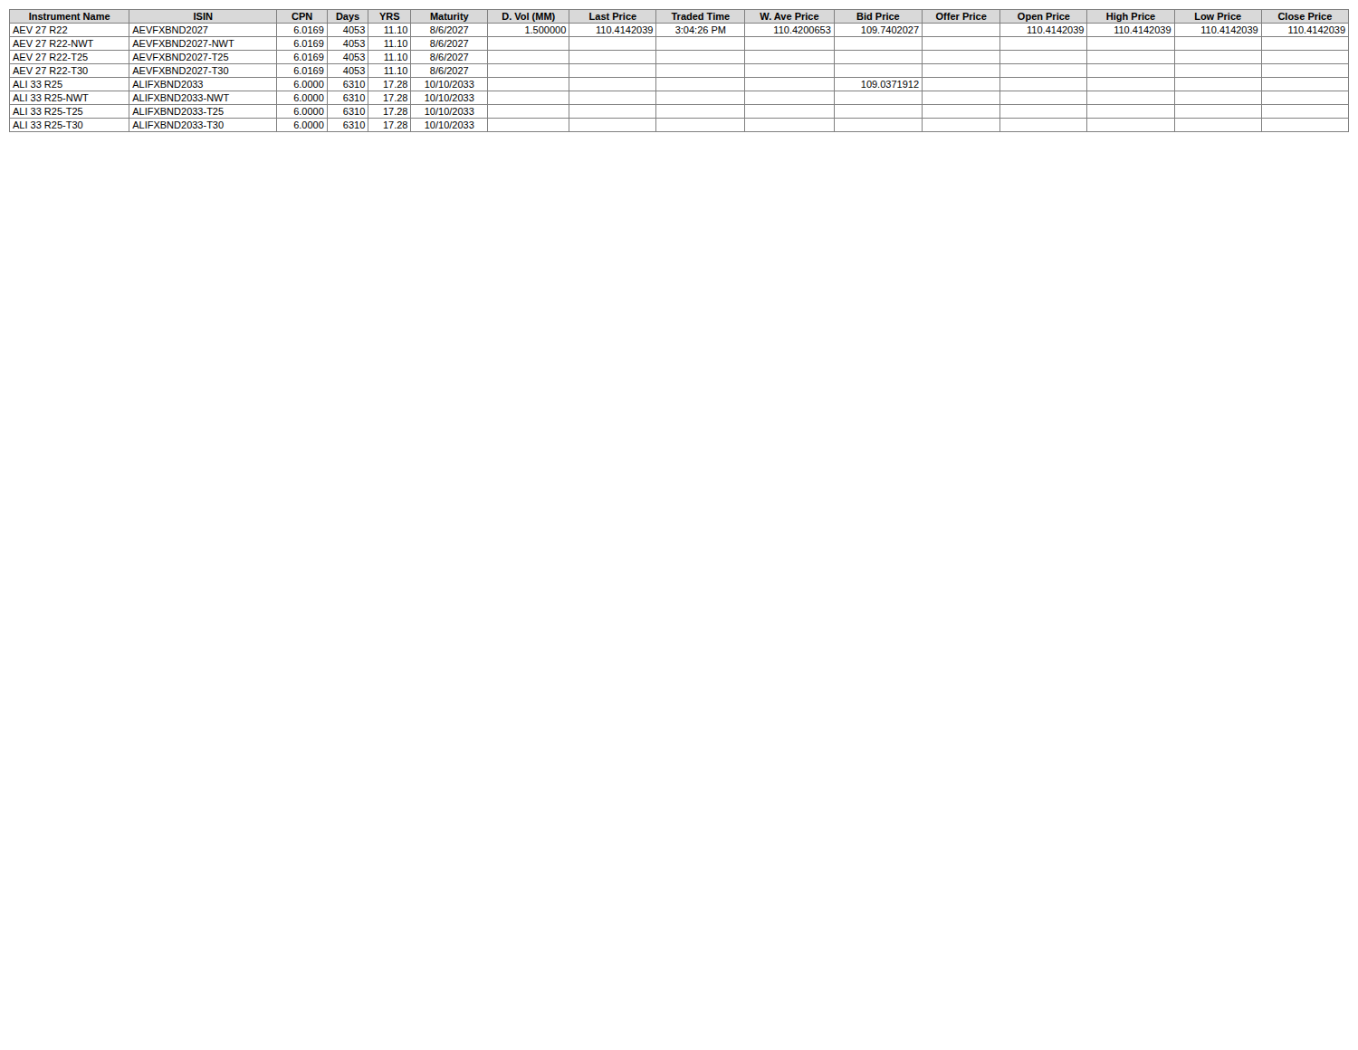| Instrument Name | ISIN | CPN | Days | YRS | Maturity | D. Vol (MM) | Last Price | Traded Time | W. Ave Price | Bid Price | Offer Price | Open Price | High Price | Low Price | Close Price |
| --- | --- | --- | --- | --- | --- | --- | --- | --- | --- | --- | --- | --- | --- | --- | --- |
| AEV 27 R22 | AEVFXBND2027 | 6.0169 | 4053 | 11.10 | 8/6/2027 | 1.500000 | 110.4142039 | 3:04:26 PM | 110.4200653 | 109.7402027 | | 110.4142039 | 110.4142039 | 110.4142039 | 110.4142039 |
| AEV 27 R22-NWT | AEVFXBND2027-NWT | 6.0169 | 4053 | 11.10 | 8/6/2027 | | | | | | | | | | |
| AEV 27 R22-T25 | AEVFXBND2027-T25 | 6.0169 | 4053 | 11.10 | 8/6/2027 | | | | | | | | | | |
| AEV 27 R22-T30 | AEVFXBND2027-T30 | 6.0169 | 4053 | 11.10 | 8/6/2027 | | | | | | | | | | |
| ALI 33 R25 | ALIFXBND2033 | 6.0000 | 6310 | 17.28 | 10/10/2033 | | | | | 109.0371912 | | | | | |
| ALI 33 R25-NWT | ALIFXBND2033-NWT | 6.0000 | 6310 | 17.28 | 10/10/2033 | | | | | | | | | | |
| ALI 33 R25-T25 | ALIFXBND2033-T25 | 6.0000 | 6310 | 17.28 | 10/10/2033 | | | | | | | | | | |
| ALI 33 R25-T30 | ALIFXBND2033-T30 | 6.0000 | 6310 | 17.28 | 10/10/2033 | | | | | | | | | | |